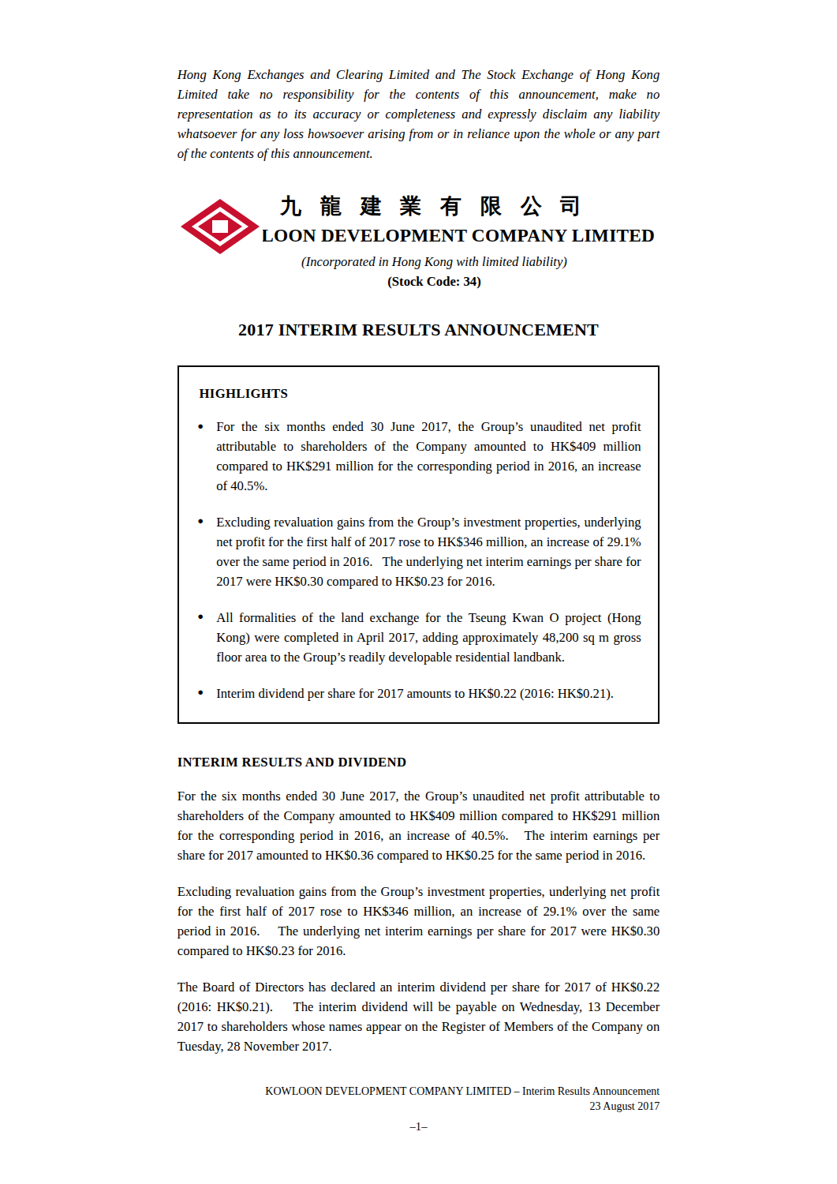Hong Kong Exchanges and Clearing Limited and The Stock Exchange of Hong Kong Limited take no responsibility for the contents of this announcement, make no representation as to its accuracy or completeness and expressly disclaim any liability whatsoever for any loss howsoever arising from or in reliance upon the whole or any part of the contents of this announcement.
九 龍 建 業 有 限 公 司
KOWLOON DEVELOPMENT COMPANY LIMITED
(Incorporated in Hong Kong with limited liability)
(Stock Code: 34)
2017 INTERIM RESULTS ANNOUNCEMENT
HIGHLIGHTS
For the six months ended 30 June 2017, the Group’s unaudited net profit attributable to shareholders of the Company amounted to HK$409 million compared to HK$291 million for the corresponding period in 2016, an increase of 40.5%.
Excluding revaluation gains from the Group’s investment properties, underlying net profit for the first half of 2017 rose to HK$346 million, an increase of 29.1% over the same period in 2016. The underlying net interim earnings per share for 2017 were HK$0.30 compared to HK$0.23 for 2016.
All formalities of the land exchange for the Tseung Kwan O project (Hong Kong) were completed in April 2017, adding approximately 48,200 sq m gross floor area to the Group’s readily developable residential landbank.
Interim dividend per share for 2017 amounts to HK$0.22 (2016: HK$0.21).
INTERIM RESULTS AND DIVIDEND
For the six months ended 30 June 2017, the Group’s unaudited net profit attributable to shareholders of the Company amounted to HK$409 million compared to HK$291 million for the corresponding period in 2016, an increase of 40.5%. The interim earnings per share for 2017 amounted to HK$0.36 compared to HK$0.25 for the same period in 2016.
Excluding revaluation gains from the Group’s investment properties, underlying net profit for the first half of 2017 rose to HK$346 million, an increase of 29.1% over the same period in 2016. The underlying net interim earnings per share for 2017 were HK$0.30 compared to HK$0.23 for 2016.
The Board of Directors has declared an interim dividend per share for 2017 of HK$0.22 (2016: HK$0.21). The interim dividend will be payable on Wednesday, 13 December 2017 to shareholders whose names appear on the Register of Members of the Company on Tuesday, 28 November 2017.
KOWLOON DEVELOPMENT COMPANY LIMITED – Interim Results Announcement
23 August 2017
–1–